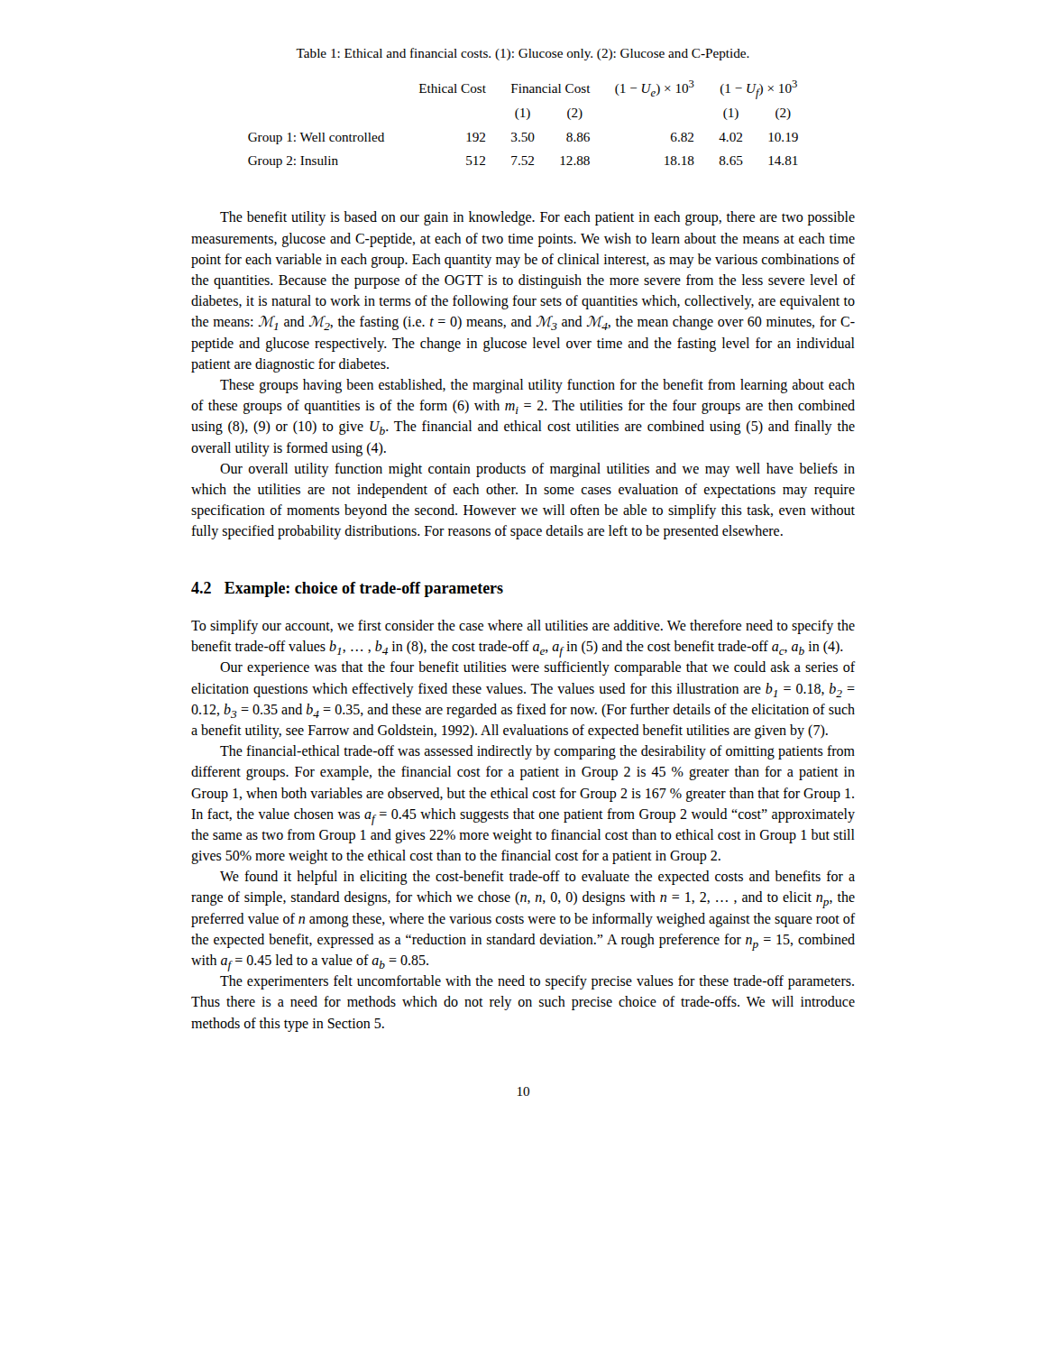Table 1: Ethical and financial costs. (1): Glucose only. (2): Glucose and C-Peptide.
| | Ethical Cost | Financial Cost | (1 − U e ) × 10 3 | (1 − U f ) × 10 3 |
| --- | --- | --- | --- | --- |
| | | (1) | (2) | | (1) | (2) |
| Group 1: Well controlled | 192 | 3.50 | 8.86 | 6.82 | 4.02 | 10.19 |
| Group 2: Insulin | 512 | 7.52 | 12.88 | 18.18 | 8.65 | 14.81 |
The benefit utility is based on our gain in knowledge. For each patient in each group, there are two possible measurements, glucose and C-peptide, at each of two time points. We wish to learn about the means at each time point for each variable in each group. Each quantity may be of clinical interest, as may be various combinations of the quantities. Because the purpose of the OGTT is to distinguish the more severe from the less severe level of diabetes, it is natural to work in terms of the following four sets of quantities which, collectively, are equivalent to the means: ℳ1 and ℳ2, the fasting (i.e. t = 0) means, and ℳ3 and ℳ4, the mean change over 60 minutes, for C-peptide and glucose respectively. The change in glucose level over time and the fasting level for an individual patient are diagnostic for diabetes.
These groups having been established, the marginal utility function for the benefit from learning about each of these groups of quantities is of the form (6) with mi = 2. The utilities for the four groups are then combined using (8), (9) or (10) to give Ub. The financial and ethical cost utilities are combined using (5) and finally the overall utility is formed using (4).
Our overall utility function might contain products of marginal utilities and we may well have beliefs in which the utilities are not independent of each other. In some cases evaluation of expectations may require specification of moments beyond the second. However we will often be able to simplify this task, even without fully specified probability distributions. For reasons of space details are left to be presented elsewhere.
4.2 Example: choice of trade-off parameters
To simplify our account, we first consider the case where all utilities are additive. We therefore need to specify the benefit trade-off values b1, … , b4 in (8), the cost trade-off ae, af in (5) and the cost benefit trade-off ac, ab in (4).
Our experience was that the four benefit utilities were sufficiently comparable that we could ask a series of elicitation questions which effectively fixed these values. The values used for this illustration are b1 = 0.18, b2 = 0.12, b3 = 0.35 and b4 = 0.35, and these are regarded as fixed for now. (For further details of the elicitation of such a benefit utility, see Farrow and Goldstein, 1992). All evaluations of expected benefit utilities are given by (7).
The financial-ethical trade-off was assessed indirectly by comparing the desirability of omitting patients from different groups. For example, the financial cost for a patient in Group 2 is 45 % greater than for a patient in Group 1, when both variables are observed, but the ethical cost for Group 2 is 167 % greater than that for Group 1. In fact, the value chosen was af = 0.45 which suggests that one patient from Group 2 would “cost” approximately the same as two from Group 1 and gives 22% more weight to financial cost than to ethical cost in Group 1 but still gives 50% more weight to the ethical cost than to the financial cost for a patient in Group 2.
We found it helpful in eliciting the cost-benefit trade-off to evaluate the expected costs and benefits for a range of simple, standard designs, for which we chose (n, n, 0, 0) designs with n = 1, 2, … , and to elicit np, the preferred value of n among these, where the various costs were to be informally weighed against the square root of the expected benefit, expressed as a “reduction in standard deviation.” A rough preference for np = 15, combined with af = 0.45 led to a value of ab = 0.85.
The experimenters felt uncomfortable with the need to specify precise values for these trade-off parameters. Thus there is a need for methods which do not rely on such precise choice of trade-offs. We will introduce methods of this type in Section 5.
10